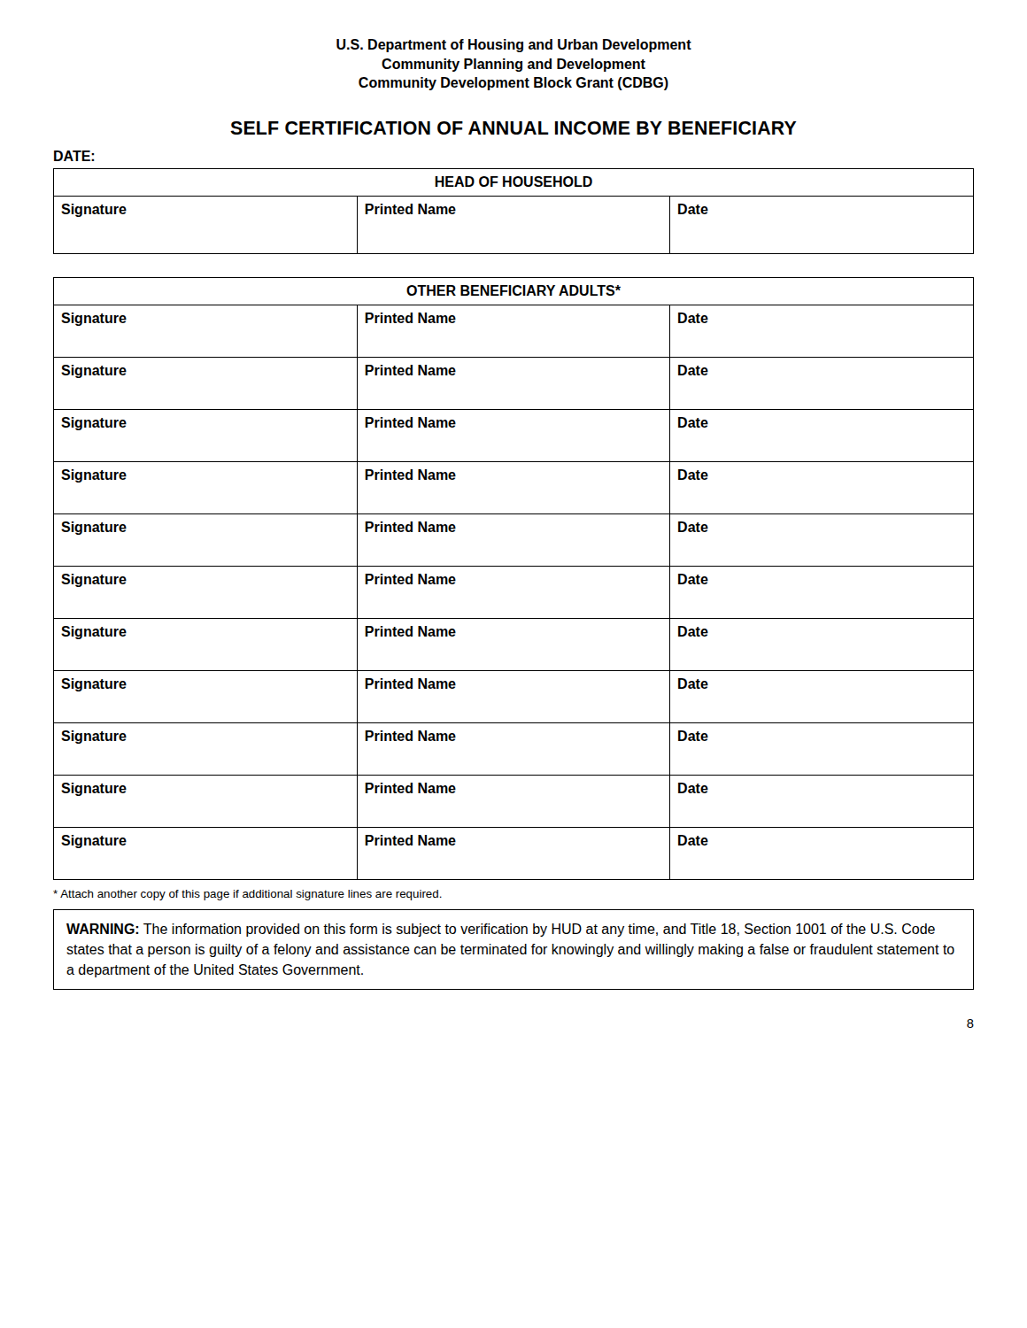U.S. Department of Housing and Urban Development
Community Planning and Development
Community Development Block Grant (CDBG)
SELF CERTIFICATION OF ANNUAL INCOME BY BENEFICIARY
DATE:
| HEAD OF HOUSEHOLD |
| Signature | Printed Name | Date |
| OTHER BENEFICIARY ADULTS* |
| Signature | Printed Name | Date |
| Signature | Printed Name | Date |
| Signature | Printed Name | Date |
| Signature | Printed Name | Date |
| Signature | Printed Name | Date |
| Signature | Printed Name | Date |
| Signature | Printed Name | Date |
| Signature | Printed Name | Date |
| Signature | Printed Name | Date |
| Signature | Printed Name | Date |
| Signature | Printed Name | Date |
* Attach another copy of this page if additional signature lines are required.
WARNING: The information provided on this form is subject to verification by HUD at any time, and Title 18, Section 1001 of the U.S. Code states that a person is guilty of a felony and assistance can be terminated for knowingly and willingly making a false or fraudulent statement to a department of the United States Government.
8